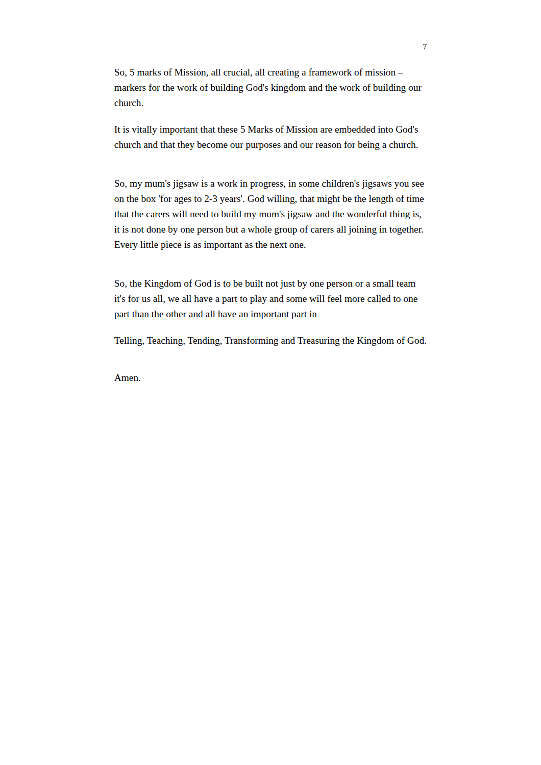7
So, 5 marks of Mission, all crucial, all creating a framework of mission – markers for the work of building God's kingdom and the work of building our church.
It is vitally important that these 5 Marks of Mission are embedded into God's church and that they become our purposes and our reason for being a church.
So, my mum's jigsaw is a work in progress, in some children's jigsaws you see on the box 'for ages to 2-3 years'. God willing, that might be the length of time that the carers will need to build my mum's jigsaw and the wonderful thing is, it is not done by one person but a whole group of carers all joining in together. Every little piece is as important as the next one.
So, the Kingdom of God is to be built not just by one person or a small team it's for us all, we all have a part to play and some will feel more called to one part than the other and all have an important part in
Telling, Teaching, Tending, Transforming and Treasuring the Kingdom of God.
Amen.